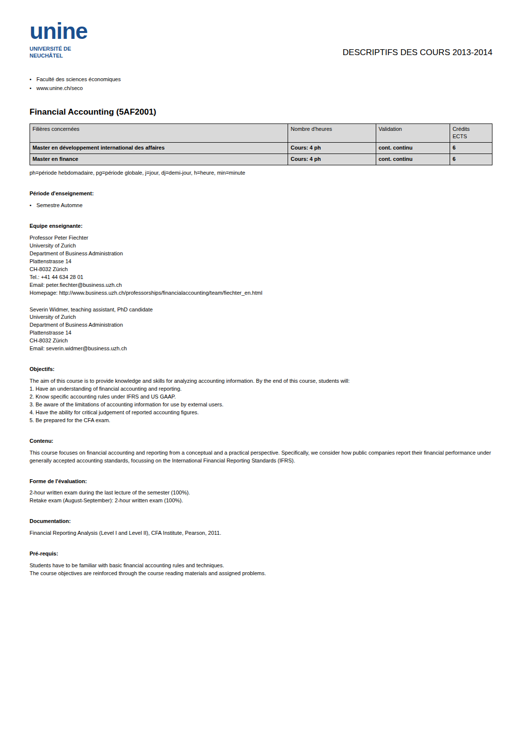unine
UNIVERSITÉ DE
NEUCHÂTEL
DESCRIPTIFS DES COURS 2013-2014
Faculté des sciences économiques
www.unine.ch/seco
Financial Accounting (5AF2001)
| Filières concernées | Nombre d'heures | Validation | Crédits ECTS |
| --- | --- | --- | --- |
| Master en développement international des affaires | Cours: 4 ph | cont. continu | 6 |
| Master en finance | Cours: 4 ph | cont. continu | 6 |
ph=période hebdomadaire, pg=période globale, j=jour, dj=demi-jour, h=heure, min=minute
Période d'enseignement:
Semestre Automne
Equipe enseignante:
Professor Peter Fiechter
University of Zurich
Department of Business Administration
Plattenstrasse 14
CH-8032 Zürich
Tel.: +41 44 634 28 01
Email: peter.fiechter@business.uzh.ch
Homepage: http://www.business.uzh.ch/professorships/financialaccounting/team/fiechter_en.html
Severin Widmer, teaching assistant, PhD candidate
University of Zurich
Department of Business Administration
Plattenstrasse 14
CH-8032 Zürich
Email: severin.widmer@business.uzh.ch
Objectifs:
The aim of this course is to provide knowledge and skills for analyzing accounting information. By the end of this course, students will:
1. Have an understanding of financial accounting and reporting.
2. Know specific accounting rules under IFRS and US GAAP.
3. Be aware of the limitations of accounting information for use by external users.
4. Have the ability for critical judgement of reported accounting figures.
5. Be prepared for the CFA exam.
Contenu:
This course focuses on financial accounting and reporting from a conceptual and a practical perspective. Specifically, we consider how public companies report their financial performance under generally accepted accounting standards, focussing on the International Financial Reporting Standards (IFRS).
Forme de l'évaluation:
2-hour written exam during the last lecture of the semester (100%).
Retake exam (August-September): 2-hour written exam (100%).
Documentation:
Financial Reporting Analysis (Level I and Level II), CFA Institute, Pearson, 2011.
Pré-requis:
Students have to be familiar with basic financial accounting rules and techniques.
The course objectives are reinforced through the course reading materials and assigned problems.